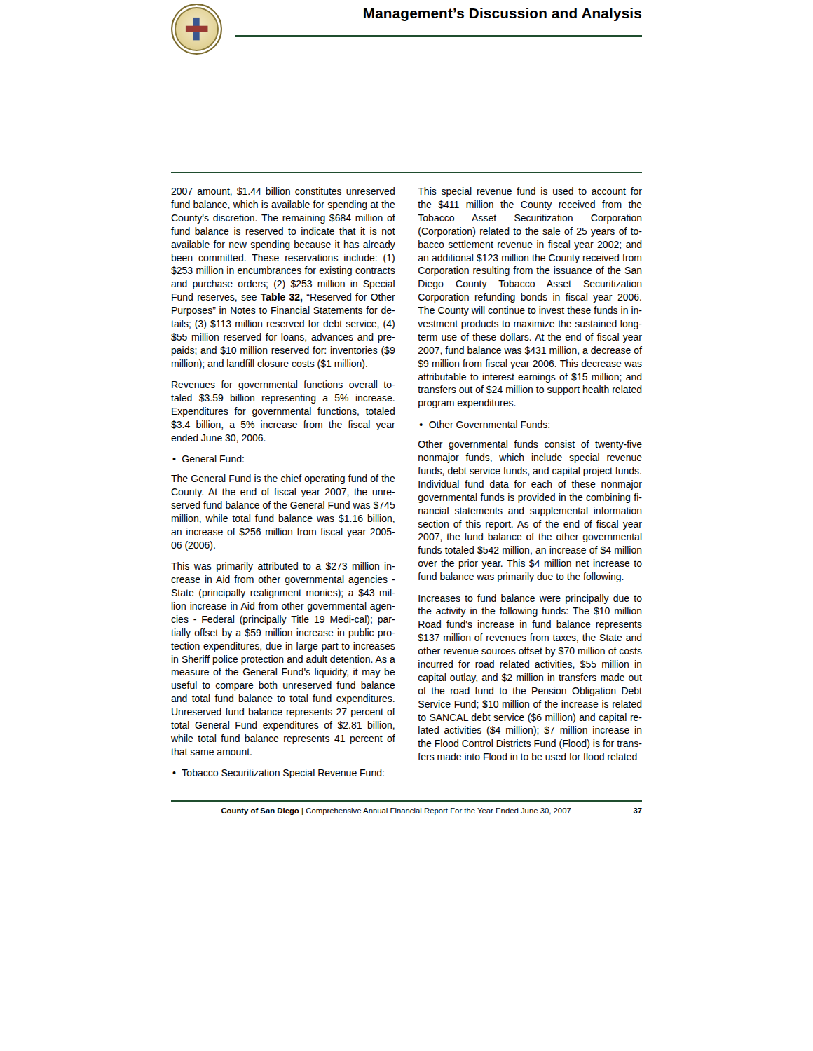Management’s Discussion and Analysis
2007 amount, $1.44 billion constitutes unreserved fund balance, which is available for spending at the County's discretion. The remaining $684 million of fund balance is reserved to indicate that it is not available for new spending because it has already been committed. These reservations include: (1) $253 million in encumbrances for existing contracts and purchase orders; (2) $253 million in Special Fund reserves, see Table 32, “Reserved for Other Purposes” in Notes to Financial Statements for details; (3) $113 million reserved for debt service, (4) $55 million reserved for loans, advances and prepaids; and $10 million reserved for: inventories ($9 million); and landfill closure costs ($1 million).
Revenues for governmental functions overall totaled $3.59 billion representing a 5% increase. Expenditures for governmental functions, totaled $3.4 billion, a 5% increase from the fiscal year ended June 30, 2006.
General Fund:
The General Fund is the chief operating fund of the County. At the end of fiscal year 2007, the unreserved fund balance of the General Fund was $745 million, while total fund balance was $1.16 billion, an increase of $256 million from fiscal year 2005-06 (2006).
This was primarily attributed to a $273 million increase in Aid from other governmental agencies - State (principally realignment monies); a $43 million increase in Aid from other governmental agencies - Federal (principally Title 19 Medi-cal); partially offset by a $59 million increase in public protection expenditures, due in large part to increases in Sheriff police protection and adult detention. As a measure of the General Fund's liquidity, it may be useful to compare both unreserved fund balance and total fund balance to total fund expenditures. Unreserved fund balance represents 27 percent of total General Fund expenditures of $2.81 billion, while total fund balance represents 41 percent of that same amount.
Tobacco Securitization Special Revenue Fund:
This special revenue fund is used to account for the $411 million the County received from the Tobacco Asset Securitization Corporation (Corporation) related to the sale of 25 years of tobacco settlement revenue in fiscal year 2002; and an additional $123 million the County received from Corporation resulting from the issuance of the San Diego County Tobacco Asset Securitization Corporation refunding bonds in fiscal year 2006. The County will continue to invest these funds in investment products to maximize the sustained long-term use of these dollars. At the end of fiscal year 2007, fund balance was $431 million, a decrease of $9 million from fiscal year 2006. This decrease was attributable to interest earnings of $15 million; and transfers out of $24 million to support health related program expenditures.
Other Governmental Funds:
Other governmental funds consist of twenty-five nonmajor funds, which include special revenue funds, debt service funds, and capital project funds. Individual fund data for each of these nonmajor governmental funds is provided in the combining financial statements and supplemental information section of this report. As of the end of fiscal year 2007, the fund balance of the other governmental funds totaled $542 million, an increase of $4 million over the prior year. This $4 million net increase to fund balance was primarily due to the following.
Increases to fund balance were principally due to the activity in the following funds: The $10 million Road fund's increase in fund balance represents $137 million of revenues from taxes, the State and other revenue sources offset by $70 million of costs incurred for road related activities, $55 million in capital outlay, and $2 million in transfers made out of the road fund to the Pension Obligation Debt Service Fund; $10 million of the increase is related to SANCAL debt service ($6 million) and capital related activities ($4 million); $7 million increase in the Flood Control Districts Fund (Flood) is for transfers made into Flood in to be used for flood related
County of San Diego | Comprehensive Annual Financial Report For the Year Ended June 30, 2007
37